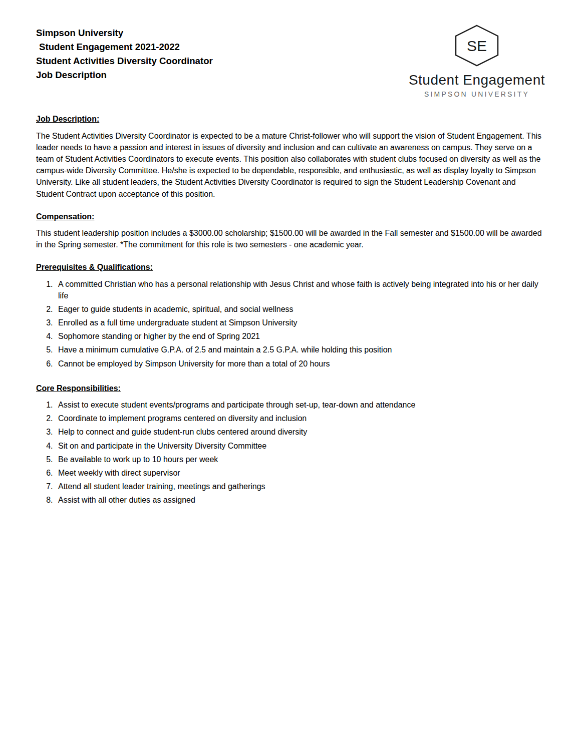Simpson University
Student Engagement 2021-2022
Student Activities Diversity Coordinator
Job Description
SE
Student Engagement
SIMPSON UNIVERSITY
Job Description:
The Student Activities Diversity Coordinator is expected to be a mature Christ-follower who will support the vision of Student Engagement. This leader needs to have a passion and interest in issues of diversity and inclusion and can cultivate an awareness on campus. They serve on a team of Student Activities Coordinators to execute events. This position also collaborates with student clubs focused on diversity as well as the campus-wide Diversity Committee. He/she is expected to be dependable, responsible, and enthusiastic, as well as display loyalty to Simpson University. Like all student leaders, the Student Activities Diversity Coordinator is required to sign the Student Leadership Covenant and Student Contract upon acceptance of this position.
Compensation:
This student leadership position includes a $3000.00 scholarship; $1500.00 will be awarded in the Fall semester and $1500.00 will be awarded in the Spring semester. *The commitment for this role is two semesters - one academic year.
Prerequisites & Qualifications:
A committed Christian who has a personal relationship with Jesus Christ and whose faith is actively being integrated into his or her daily life
Eager to guide students in academic, spiritual, and social wellness
Enrolled as a full time undergraduate student at Simpson University
Sophomore standing or higher by the end of Spring 2021
Have a minimum cumulative G.P.A. of 2.5 and maintain a 2.5 G.P.A. while holding this position
Cannot be employed by Simpson University for more than a total of 20 hours
Core Responsibilities:
Assist to execute student events/programs and participate through set-up, tear-down and attendance
Coordinate to implement programs centered on diversity and inclusion
Help to connect and guide student-run clubs centered around diversity
Sit on and participate in the University Diversity Committee
Be available to work up to 10 hours per week
Meet weekly with direct supervisor
Attend all student leader training, meetings and gatherings
Assist with all other duties as assigned